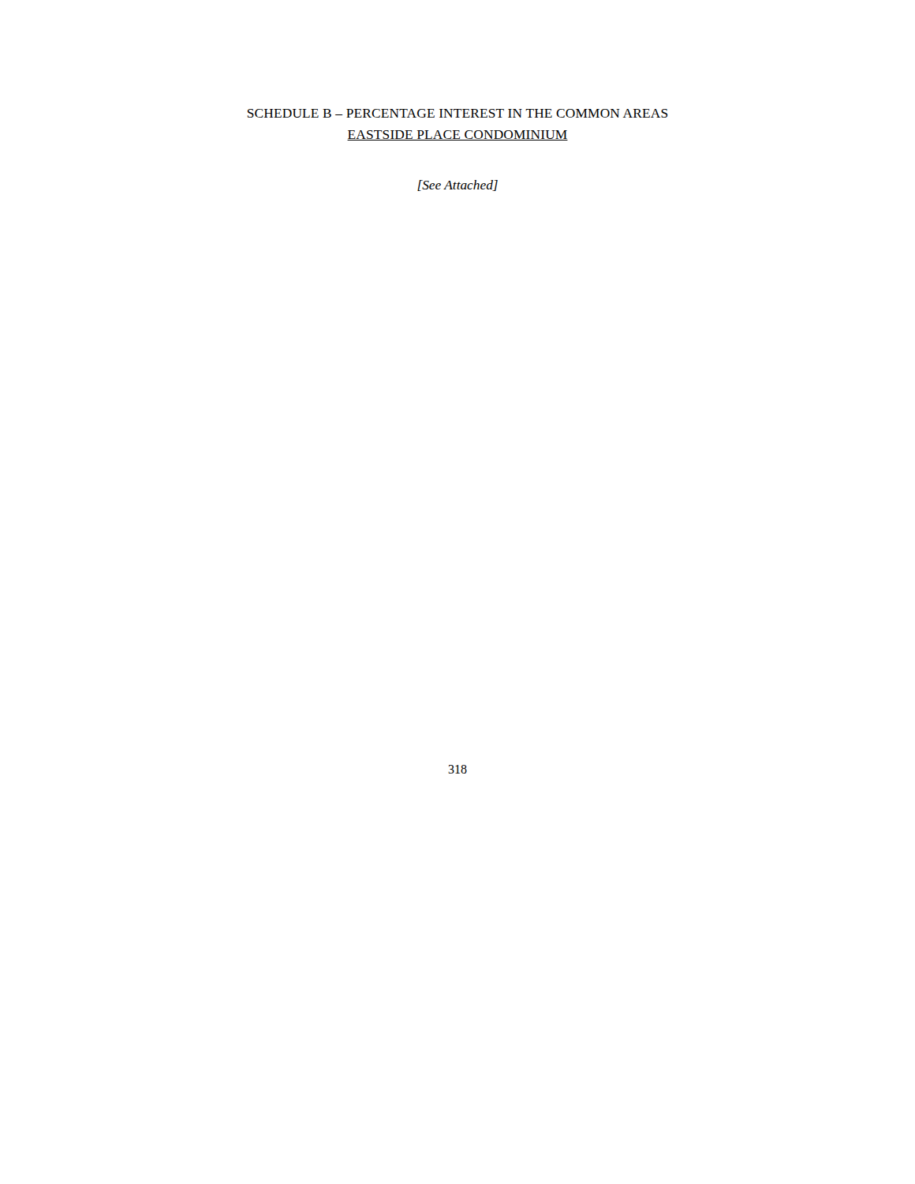SCHEDULE B – PERCENTAGE INTEREST IN THE COMMON AREAS EASTSIDE PLACE CONDOMINIUM
[See Attached]
318